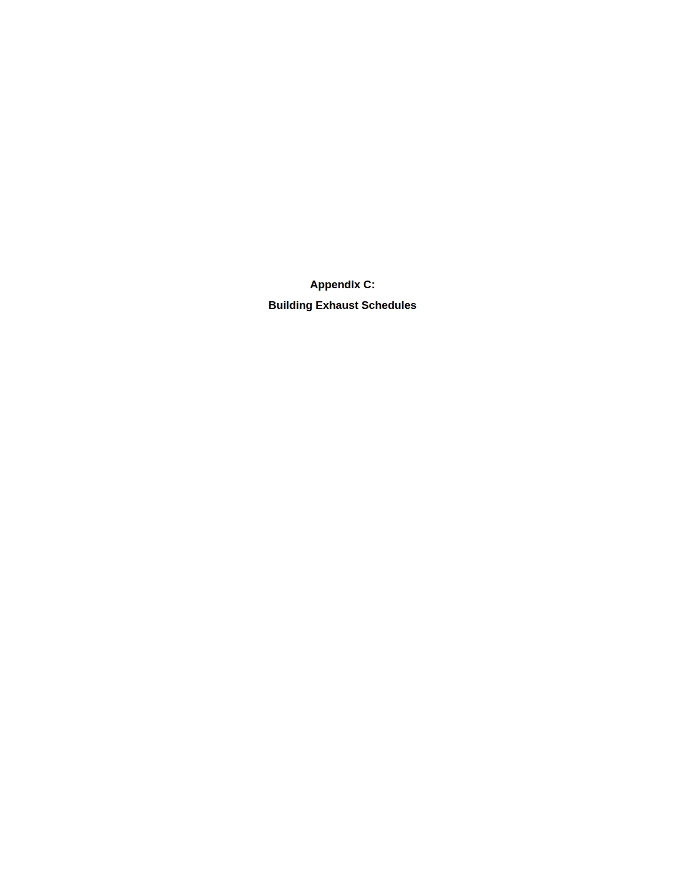Appendix C:
Building Exhaust Schedules